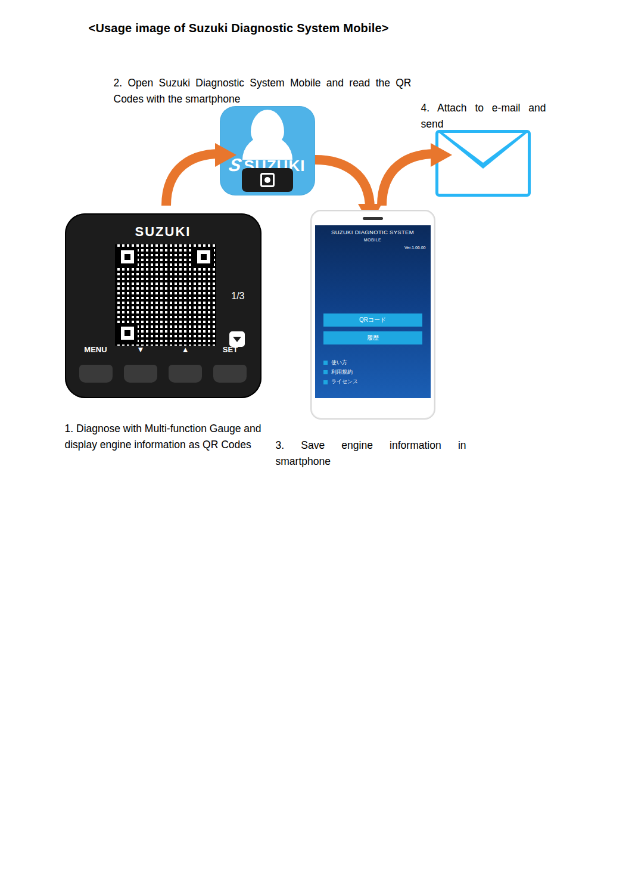<Usage image of Suzuki Diagnostic System Mobile>
2. Open Suzuki Diagnostic System Mobile and read the QR Codes with the smartphone
4. Attach to e-mail and send
SSUZUKI
SUZUKI
1/3
MENU▼▲SET
SUZUKI DIAGNOTIC SYSTEM
MOBILE
Ver.1.06.00
QRコード
履歴
使い方
利用規約
ライセンス
1. Diagnose with Multi-function Gauge and display engine information as QR Codes
3. Save engine information in smartphone